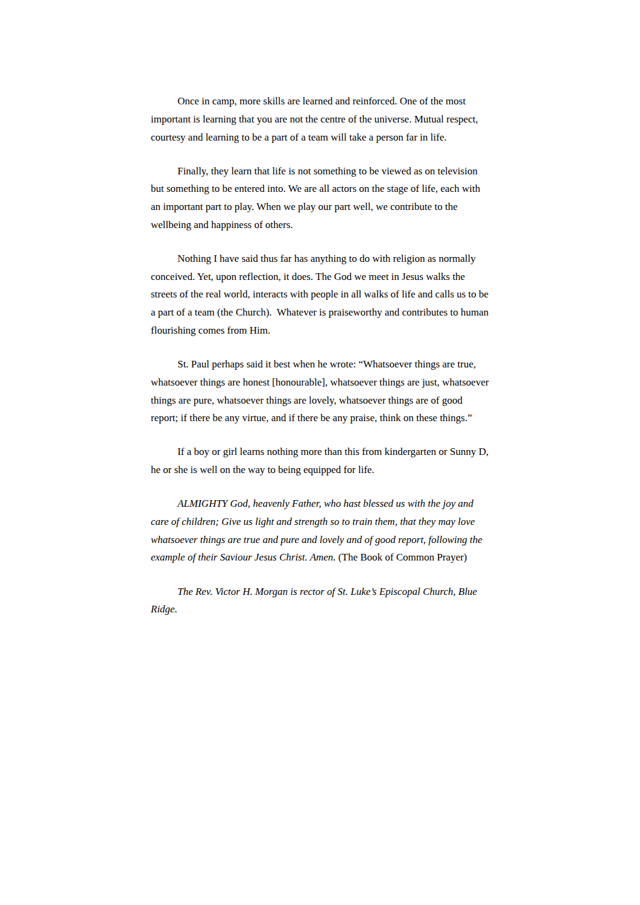Once in camp, more skills are learned and reinforced. One of the most important is learning that you are not the centre of the universe. Mutual respect, courtesy and learning to be a part of a team will take a person far in life.
Finally, they learn that life is not something to be viewed as on television but something to be entered into. We are all actors on the stage of life, each with an important part to play. When we play our part well, we contribute to the wellbeing and happiness of others.
Nothing I have said thus far has anything to do with religion as normally conceived. Yet, upon reflection, it does. The God we meet in Jesus walks the streets of the real world, interacts with people in all walks of life and calls us to be a part of a team (the Church). Whatever is praiseworthy and contributes to human flourishing comes from Him.
St. Paul perhaps said it best when he wrote: “Whatsoever things are true, whatsoever things are honest [honourable], whatsoever things are just, whatsoever things are pure, whatsoever things are lovely, whatsoever things are of good report; if there be any virtue, and if there be any praise, think on these things.”
If a boy or girl learns nothing more than this from kindergarten or Sunny D, he or she is well on the way to being equipped for life.
ALMIGHTY God, heavenly Father, who hast blessed us with the joy and care of children; Give us light and strength so to train them, that they may love whatsoever things are true and pure and lovely and of good report, following the example of their Saviour Jesus Christ. Amen. (The Book of Common Prayer)
The Rev. Victor H. Morgan is rector of St. Luke’s Episcopal Church, Blue Ridge.